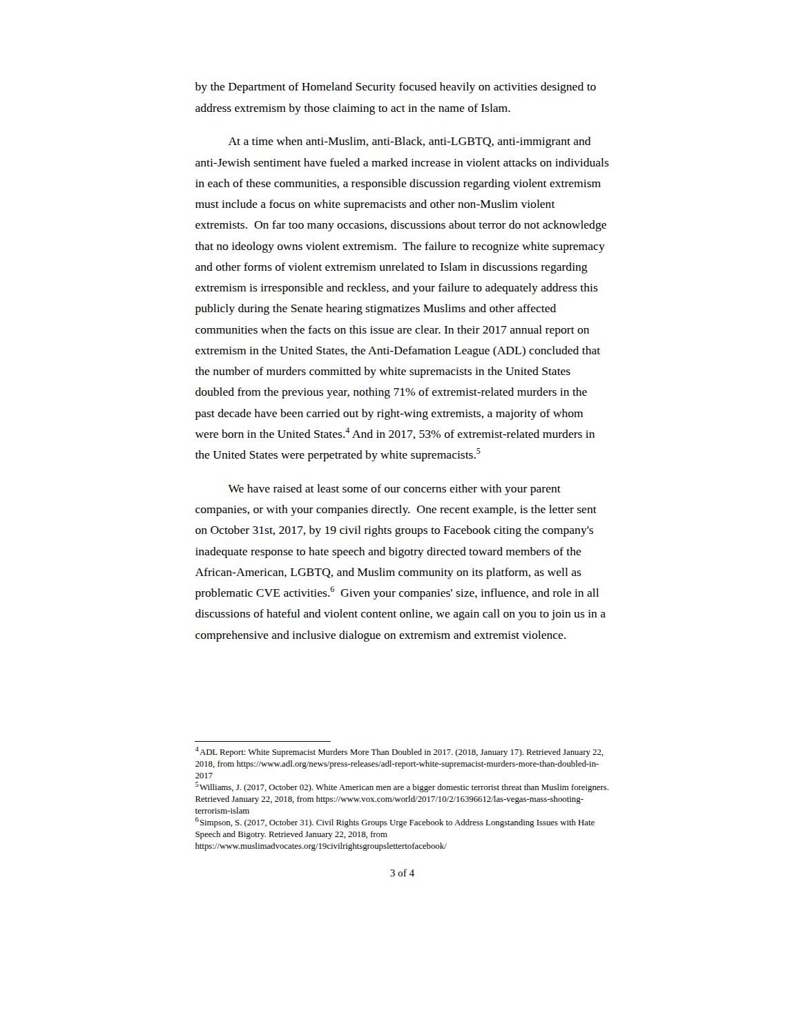by the Department of Homeland Security focused heavily on activities designed to address extremism by those claiming to act in the name of Islam.
At a time when anti-Muslim, anti-Black, anti-LGBTQ, anti-immigrant and anti-Jewish sentiment have fueled a marked increase in violent attacks on individuals in each of these communities, a responsible discussion regarding violent extremism must include a focus on white supremacists and other non-Muslim violent extremists. On far too many occasions, discussions about terror do not acknowledge that no ideology owns violent extremism. The failure to recognize white supremacy and other forms of violent extremism unrelated to Islam in discussions regarding extremism is irresponsible and reckless, and your failure to adequately address this publicly during the Senate hearing stigmatizes Muslims and other affected communities when the facts on this issue are clear. In their 2017 annual report on extremism in the United States, the Anti-Defamation League (ADL) concluded that the number of murders committed by white supremacists in the United States doubled from the previous year, nothing 71% of extremist-related murders in the past decade have been carried out by right-wing extremists, a majority of whom were born in the United States.4 And in 2017, 53% of extremist-related murders in the United States were perpetrated by white supremacists.5
We have raised at least some of our concerns either with your parent companies, or with your companies directly. One recent example, is the letter sent on October 31st, 2017, by 19 civil rights groups to Facebook citing the company's inadequate response to hate speech and bigotry directed toward members of the African-American, LGBTQ, and Muslim community on its platform, as well as problematic CVE activities.6 Given your companies' size, influence, and role in all discussions of hateful and violent content online, we again call on you to join us in a comprehensive and inclusive dialogue on extremism and extremist violence.
4ADL Report: White Supremacist Murders More Than Doubled in 2017. (2018, January 17). Retrieved January 22, 2018, from https://www.adl.org/news/press-releases/adl-report-white-supremacist-murders-more-than-doubled-in-2017
5Williams, J. (2017, October 02). White American men are a bigger domestic terrorist threat than Muslim foreigners. Retrieved January 22, 2018, from https://www.vox.com/world/2017/10/2/16396612/las-vegas-mass-shooting-terrorism-islam
6Simpson, S. (2017, October 31). Civil Rights Groups Urge Facebook to Address Longstanding Issues with Hate Speech and Bigotry. Retrieved January 22, 2018, from
https://www.muslimadvocates.org/19civilrightsgroupslettertofacebook/
3 of 4